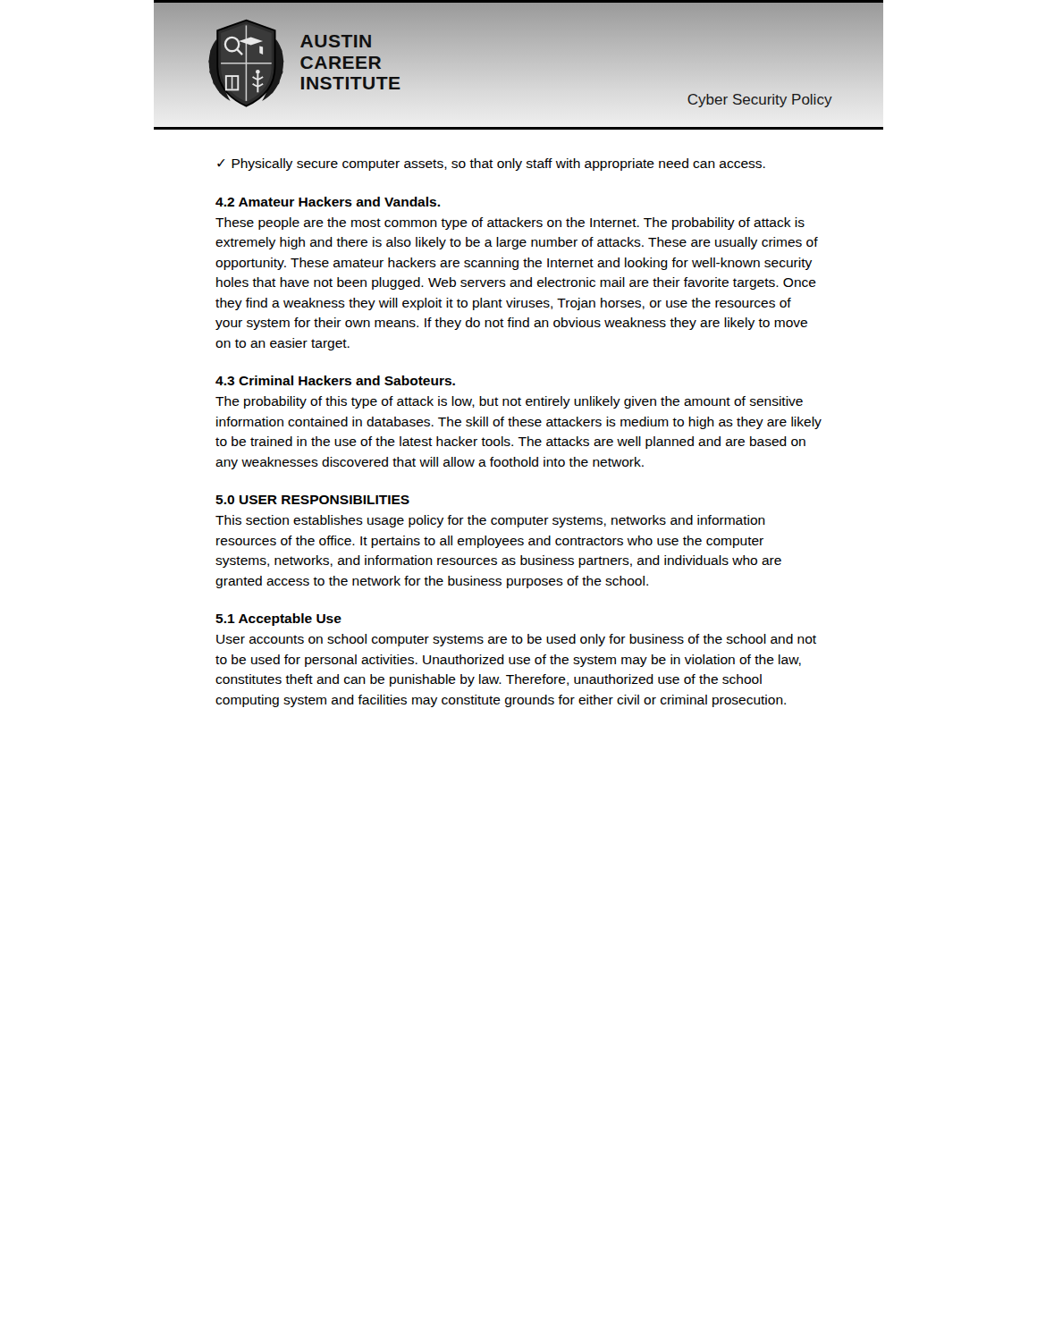AUSTIN
CAREER
INSTITUTE
Cyber Security Policy
✓ Physically secure computer assets, so that only staff with appropriate need can access.
4.2 Amateur Hackers and Vandals.
These people are the most common type of attackers on the Internet. The probability of attack is extremely high and there is also likely to be a large number of attacks. These are usually crimes of opportunity. These amateur hackers are scanning the Internet and looking for well-known security holes that have not been plugged. Web servers and electronic mail are their favorite targets. Once they find a weakness they will exploit it to plant viruses, Trojan horses, or use the resources of your system for their own means. If they do not find an obvious weakness they are likely to move on to an easier target.
4.3 Criminal Hackers and Saboteurs.
The probability of this type of attack is low, but not entirely unlikely given the amount of sensitive information contained in databases. The skill of these attackers is medium to high as they are likely to be trained in the use of the latest hacker tools. The attacks are well planned and are based on any weaknesses discovered that will allow a foothold into the network.
5.0 USER RESPONSIBILITIES
This section establishes usage policy for the computer systems, networks and information resources of the office. It pertains to all employees and contractors who use the computer systems, networks, and information resources as business partners, and individuals who are granted access to the network for the business purposes of the school.
5.1 Acceptable Use
User accounts on school computer systems are to be used only for business of the school and not to be used for personal activities. Unauthorized use of the system may be in violation of the law, constitutes theft and can be punishable by law. Therefore, unauthorized use of the school computing system and facilities may constitute grounds for either civil or criminal prosecution.